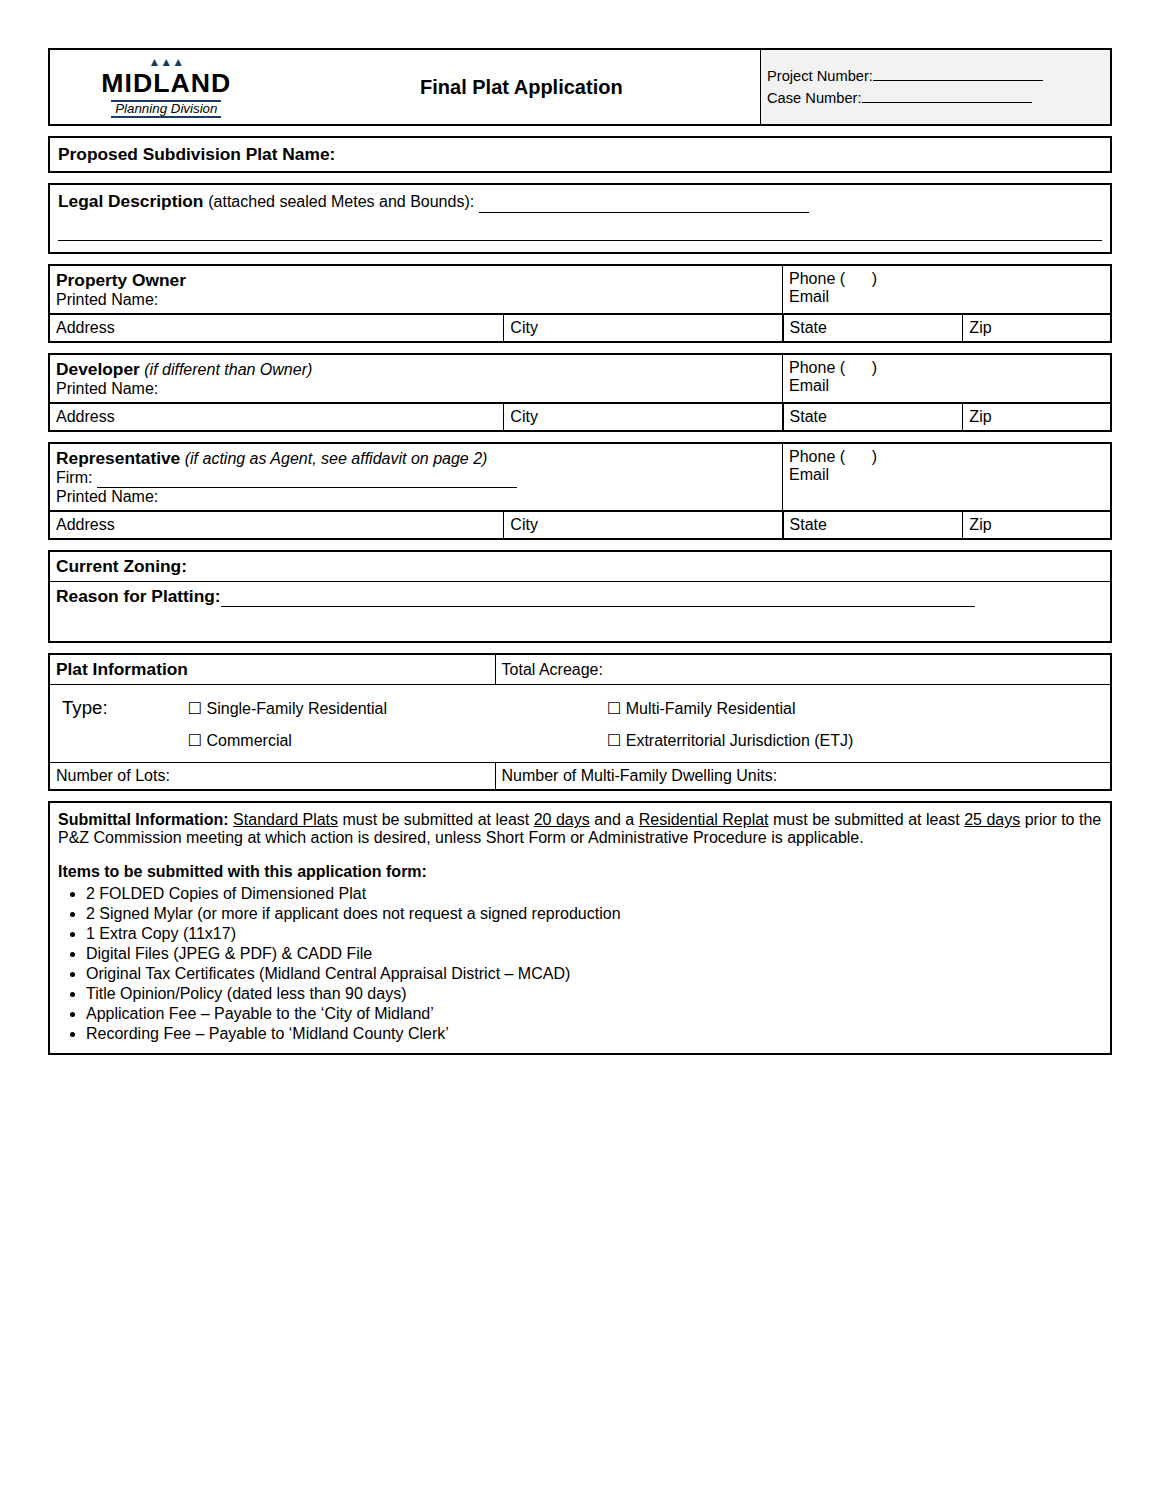| ▲▲▲ MIDLAND Planning Division | Final Plat Application | Project Number: Case Number: |
Proposed Subdivision Plat Name:
Legal Description (attached sealed Metes and Bounds):
| Property Owner Printed Name: | Phone ( ) Email |
| / Address / City / | / State / Zip / |
| Developer (if different than Owner) Printed Name: | Phone ( ) Email |
| / Address / City / | / State / Zip / |
| Representative (if acting as Agent, see affidavit on page 2) Firm: Printed Name: | Phone ( ) Email |
| / Address / City / | / State / Zip / |
| Current Zoning: |
| Reason for Platting: |
| Plat Information | Total Acreage: |
| / Type: / ☐ Single-Family Residential / ☐ Multi-Family Residential / / / ☐ Commercial / ☐ Extraterritorial Jurisdiction (ETJ) / |
| Number of Lots: | Number of Multi-Family Dwelling Units: |
Submittal Information: Standard Plats must be submitted at least 20 days and a Residential Replat must be submitted at least 25 days prior to the P&Z Commission meeting at which action is desired, unless Short Form or Administrative Procedure is applicable.
Items to be submitted with this application form:
2 FOLDED Copies of Dimensioned Plat
2 Signed Mylar (or more if applicant does not request a signed reproduction
1 Extra Copy (11x17)
Digital Files (JPEG & PDF) & CADD File
Original Tax Certificates (Midland Central Appraisal District – MCAD)
Title Opinion/Policy (dated less than 90 days)
Application Fee – Payable to the ‘City of Midland’
Recording Fee – Payable to ‘Midland County Clerk’